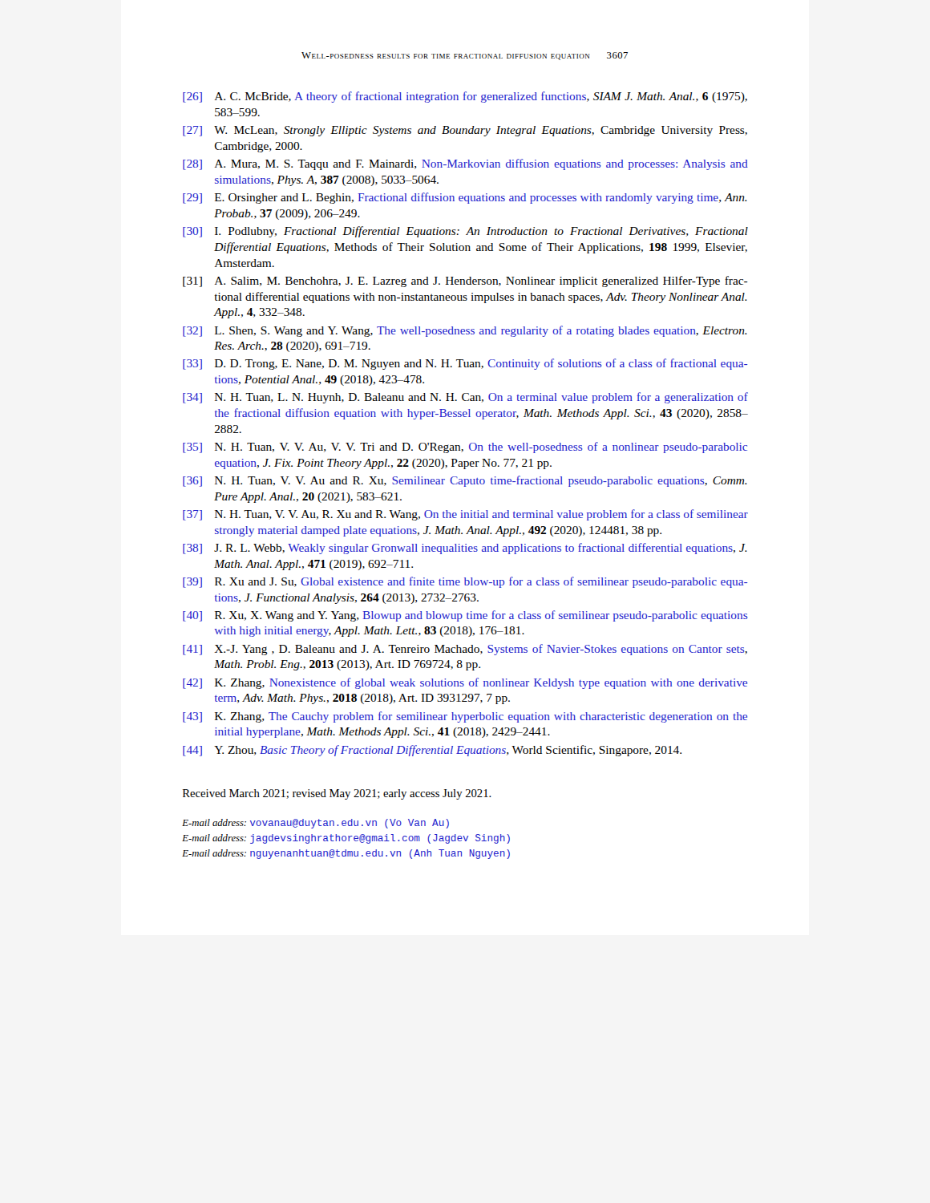Well-posedness results for time fractional diffusion equation3607
[26] A. C. McBride, A theory of fractional integration for generalized functions, SIAM J. Math. Anal., 6 (1975), 583–599.
[27] W. McLean, Strongly Elliptic Systems and Boundary Integral Equations, Cambridge University Press, Cambridge, 2000.
[28] A. Mura, M. S. Taqqu and F. Mainardi, Non-Markovian diffusion equations and processes: Analysis and simulations, Phys. A, 387 (2008), 5033–5064.
[29] E. Orsingher and L. Beghin, Fractional diffusion equations and processes with randomly varying time, Ann. Probab., 37 (2009), 206–249.
[30] I. Podlubny, Fractional Differential Equations: An Introduction to Fractional Derivatives, Fractional Differential Equations, Methods of Their Solution and Some of Their Applications, 198 1999, Elsevier, Amsterdam.
[31] A. Salim, M. Benchohra, J. E. Lazreg and J. Henderson, Nonlinear implicit generalized Hilfer-Type fractional differential equations with non-instantaneous impulses in banach spaces, Adv. Theory Nonlinear Anal. Appl., 4, 332–348.
[32] L. Shen, S. Wang and Y. Wang, The well-posedness and regularity of a rotating blades equation, Electron. Res. Arch., 28 (2020), 691–719.
[33] D. D. Trong, E. Nane, D. M. Nguyen and N. H. Tuan, Continuity of solutions of a class of fractional equations, Potential Anal., 49 (2018), 423–478.
[34] N. H. Tuan, L. N. Huynh, D. Baleanu and N. H. Can, On a terminal value problem for a generalization of the fractional diffusion equation with hyper-Bessel operator, Math. Methods Appl. Sci., 43 (2020), 2858–2882.
[35] N. H. Tuan, V. V. Au, V. V. Tri and D. O'Regan, On the well-posedness of a nonlinear pseudo-parabolic equation, J. Fix. Point Theory Appl., 22 (2020), Paper No. 77, 21 pp.
[36] N. H. Tuan, V. V. Au and R. Xu, Semilinear Caputo time-fractional pseudo-parabolic equations, Comm. Pure Appl. Anal., 20 (2021), 583–621.
[37] N. H. Tuan, V. V. Au, R. Xu and R. Wang, On the initial and terminal value problem for a class of semilinear strongly material damped plate equations, J. Math. Anal. Appl., 492 (2020), 124481, 38 pp.
[38] J. R. L. Webb, Weakly singular Gronwall inequalities and applications to fractional differential equations, J. Math. Anal. Appl., 471 (2019), 692–711.
[39] R. Xu and J. Su, Global existence and finite time blow-up for a class of semilinear pseudo-parabolic equations, J. Functional Analysis, 264 (2013), 2732–2763.
[40] R. Xu, X. Wang and Y. Yang, Blowup and blowup time for a class of semilinear pseudo-parabolic equations with high initial energy, Appl. Math. Lett., 83 (2018), 176–181.
[41] X.-J. Yang , D. Baleanu and J. A. Tenreiro Machado, Systems of Navier-Stokes equations on Cantor sets, Math. Probl. Eng., 2013 (2013), Art. ID 769724, 8 pp.
[42] K. Zhang, Nonexistence of global weak solutions of nonlinear Keldysh type equation with one derivative term, Adv. Math. Phys., 2018 (2018), Art. ID 3931297, 7 pp.
[43] K. Zhang, The Cauchy problem for semilinear hyperbolic equation with characteristic degeneration on the initial hyperplane, Math. Methods Appl. Sci., 41 (2018), 2429–2441.
[44] Y. Zhou, Basic Theory of Fractional Differential Equations, World Scientific, Singapore, 2014.
Received March 2021; revised May 2021; early access July 2021.
E-mail address: vovanau@duytan.edu.vn (Vo Van Au)
E-mail address: jagdevsinghrathore@gmail.com (Jagdev Singh)
E-mail address: nguyenanhtuan@tdmu.edu.vn (Anh Tuan Nguyen)